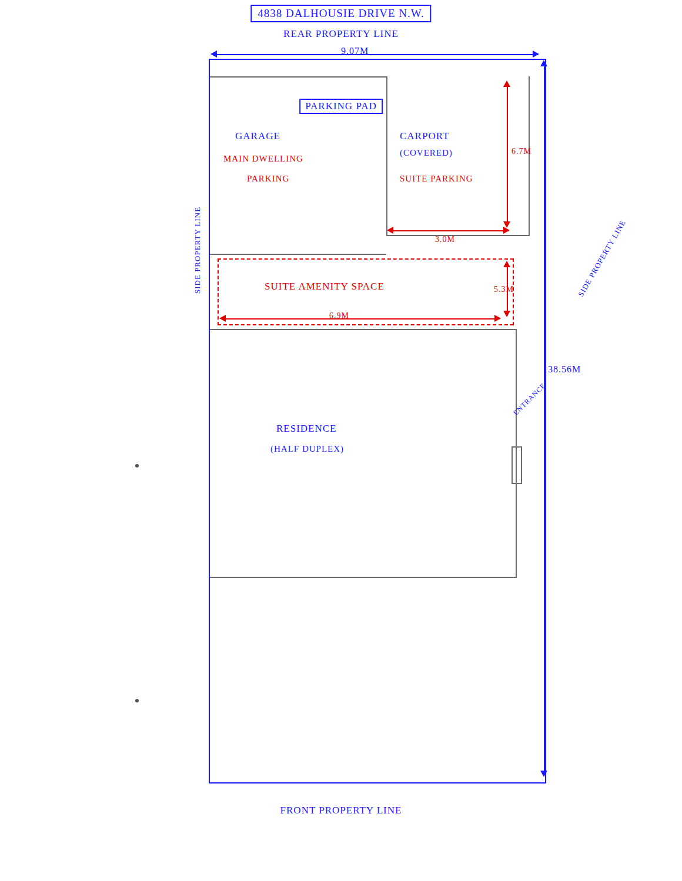4838 Dalhousie Drive N.W.
Rear Property Line
Front Property Line
9.07m
38.56m
Parking Pad
Garage
Main Dwelling
Parking
Carport
(Covered)
Suite Parking
6.7m
3.0m
Suite Amenity Space
6.9m
5.3m
Residence
(Half Duplex)
Entrance
Side Property Line
Side Property Line